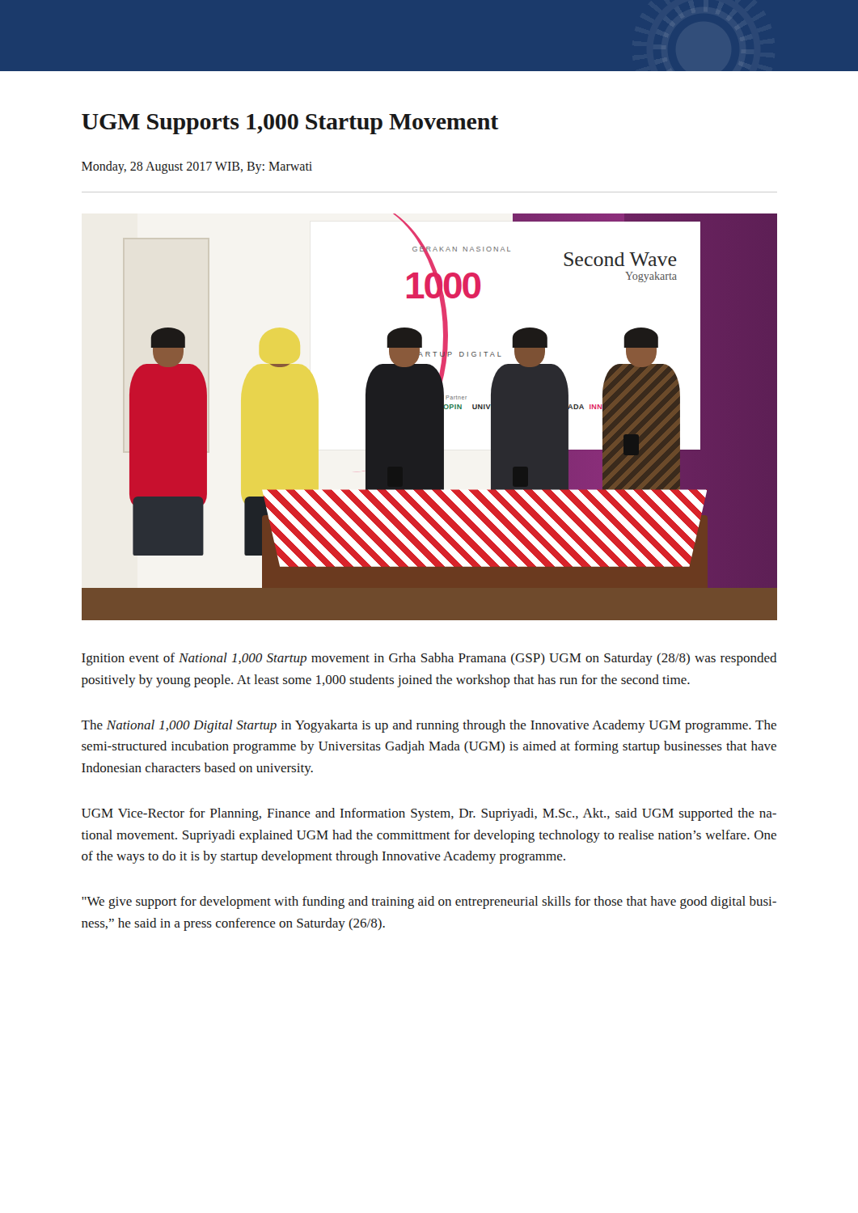UGM Supports 1,000 Startup Movement
Monday, 28 August 2017 WIB, By: Marwati
Gerakan Nasional
1000
Startup Digital
Second Wave
Yogyakarta
Official Banking Partner
BANK BUKOPIN
Official Partners
UNIVERSITAS GADJAH MADA
INNOVATIVE ACADEMY
Ignition event of National 1,000 Startup movement in Grha Sabha Pramana (GSP) UGM on Saturday (28/8) was responded positively by young people. At least some 1,000 students joined the workshop that has run for the second time.
The National 1,000 Digital Startup in Yogyakarta is up and running through the Innovative Academy UGM programme. The semi-structured incubation programme by Universitas Gadjah Mada (UGM) is aimed at forming startup businesses that have Indonesian characters based on university.
UGM Vice-Rector for Planning, Finance and Information System, Dr. Supriyadi, M.Sc., Akt., said UGM supported the national movement. Supriyadi explained UGM had the committment for developing technology to realise nation’s welfare. One of the ways to do it is by startup development through Innovative Academy programme.
"We give support for development with funding and training aid on entrepreneurial skills for those that have good digital business,” he said in a press conference on Saturday (26/8).